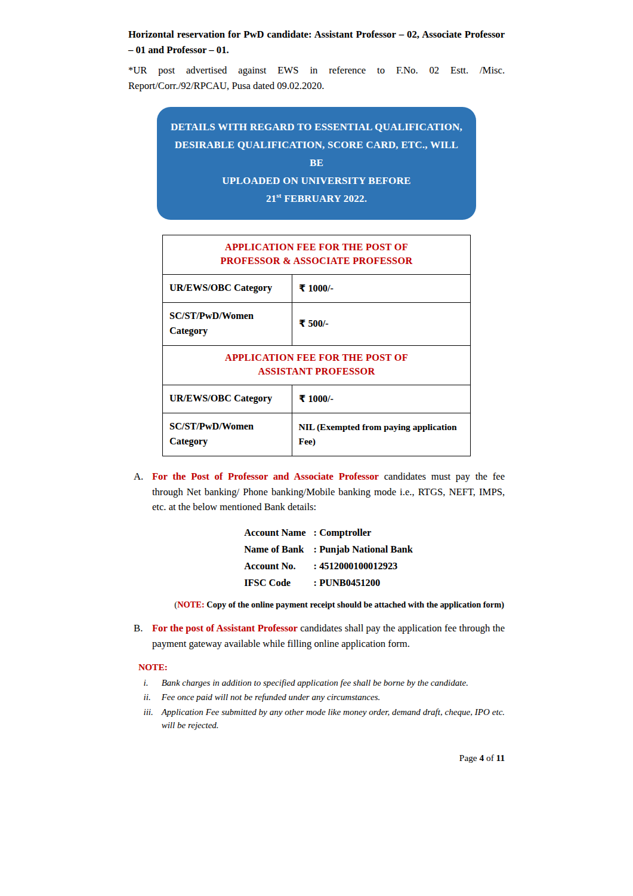Horizontal reservation for PwD candidate: Assistant Professor – 02, Associate Professor – 01 and Professor – 01.
*UR post advertised against EWS in reference to F.No. 02 Estt. /Misc. Report/Corr./92/RPCAU, Pusa dated 09.02.2020.
DETAILS WITH REGARD TO ESSENTIAL QUALIFICATION,
DESIRABLE QUALIFICATION, SCORE CARD, ETC., WILL BE
UPLOADED ON UNIVERSITY BEFORE
21st FEBRUARY 2022.
| APPLICATION FEE FOR THE POST OF PROFESSOR & ASSOCIATE PROFESSOR |
| UR/EWS/OBC Category | ₹ 1000/- |
| SC/ST/PwD/Women Category | ₹ 500/- |
| APPLICATION FEE FOR THE POST OF ASSISTANT PROFESSOR |
| UR/EWS/OBC Category | ₹ 1000/- |
| SC/ST/PwD/Women Category | NIL (Exempted from paying application Fee) |
For the Post of Professor and Associate Professor candidates must pay the fee through Net banking/ Phone banking/Mobile banking mode i.e., RTGS, NEFT, IMPS, etc. at the below mentioned Bank details:
| Account Name | : Comptroller |
| Name of Bank | : Punjab National Bank |
| Account No. | : 4512000100012923 |
| IFSC Code | : PUNB0451200 |
(NOTE: Copy of the online payment receipt should be attached with the application form)
For the post of Assistant Professor candidates shall pay the application fee through the payment gateway available while filling online application form.
NOTE:
Bank charges in addition to specified application fee shall be borne by the candidate.
Fee once paid will not be refunded under any circumstances.
Application Fee submitted by any other mode like money order, demand draft, cheque, IPO etc. will be rejected.
Page 4 of 11